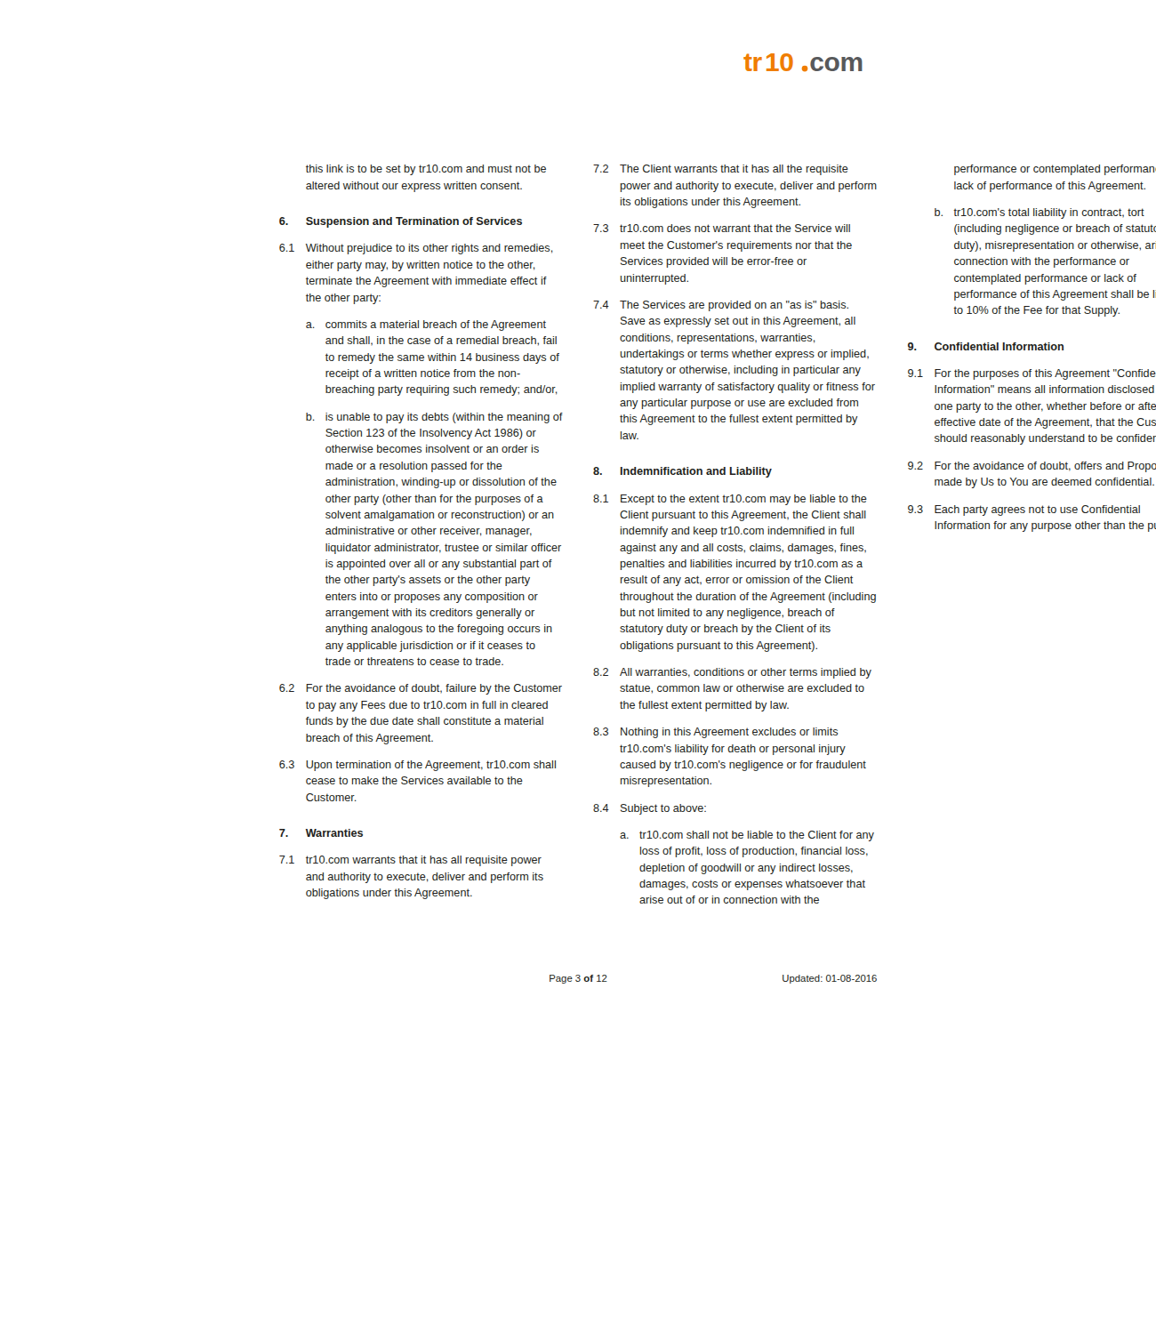tr 10 com
this link is to be set by tr10.com and must not be altered without our express written consent.
6.
Suspension and Termination of Services
6.1
Without prejudice to its other rights and remedies, either party may, by written notice to the other, terminate the Agreement with immediate effect if the other party:
a.
commits a material breach of the Agreement and shall, in the case of a remedial breach, fail to remedy the same within 14 business days of receipt of a written notice from the non-breaching party requiring such remedy; and/or,
b.
is unable to pay its debts (within the meaning of Section 123 of the Insolvency Act 1986) or otherwise becomes insolvent or an order is made or a resolution passed for the administration, winding-up or dissolution of the other party (other than for the purposes of a solvent amalgamation or reconstruction) or an administrative or other receiver, manager, liquidator administrator, trustee or similar officer is appointed over all or any substantial part of the other party's assets or the other party enters into or proposes any composition or arrangement with its creditors generally or anything analogous to the foregoing occurs in any applicable jurisdiction or if it ceases to trade or threatens to cease to trade.
6.2
For the avoidance of doubt, failure by the Customer to pay any Fees due to tr10.com in full in cleared funds by the due date shall constitute a material breach of this Agreement.
6.3
Upon termination of the Agreement, tr10.com shall cease to make the Services available to the Customer.
7.
Warranties
7.1
tr10.com warrants that it has all requisite power and authority to execute, deliver and perform its obligations under this Agreement.
7.2
The Client warrants that it has all the requisite power and authority to execute, deliver and perform its obligations under this Agreement.
7.3
tr10.com does not warrant that the Service will meet the Customer's requirements nor that the Services provided will be error-free or uninterrupted.
7.4
The Services are provided on an "as is" basis. Save as expressly set out in this Agreement, all conditions, representations, warranties, undertakings or terms whether express or implied, statutory or otherwise, including in particular any implied warranty of satisfactory quality or fitness for any particular purpose or use are excluded from this Agreement to the fullest extent permitted by law.
8.
Indemnification and Liability
8.1
Except to the extent tr10.com may be liable to the Client pursuant to this Agreement, the Client shall indemnify and keep tr10.com indemnified in full against any and all costs, claims, damages, fines, penalties and liabilities incurred by tr10.com as a result of any act, error or omission of the Client throughout the duration of the Agreement (including but not limited to any negligence, breach of statutory duty or breach by the Client of its obligations pursuant to this Agreement).
8.2
All warranties, conditions or other terms implied by statue, common law or otherwise are excluded to the fullest extent permitted by law.
8.3
Nothing in this Agreement excludes or limits tr10.com's liability for death or personal injury caused by tr10.com's negligence or for fraudulent misrepresentation.
8.4
Subject to above:
a.
tr10.com shall not be liable to the Client for any loss of profit, loss of production, financial loss, depletion of goodwill or any indirect losses, damages, costs or expenses whatsoever that arise out of or in connection with the performance or contemplated performance or lack of performance of this Agreement.
b.
tr10.com's total liability in contract, tort (including negligence or breach of statutory duty), misrepresentation or otherwise, arising in connection with the performance or contemplated performance or lack of performance of this Agreement shall be limited to 10% of the Fee for that Supply.
9.
Confidential Information
9.1
For the purposes of this Agreement "Confidential Information" means all information disclosed by one party to the other, whether before or after the effective date of the Agreement, that the Customer should reasonably understand to be confidential.
9.2
For the avoidance of doubt, offers and Proposals made by Us to You are deemed confidential.
9.3
Each party agrees not to use Confidential Information for any purpose other than the purpose
Page 3 of 12 Updated: 01-08-2016